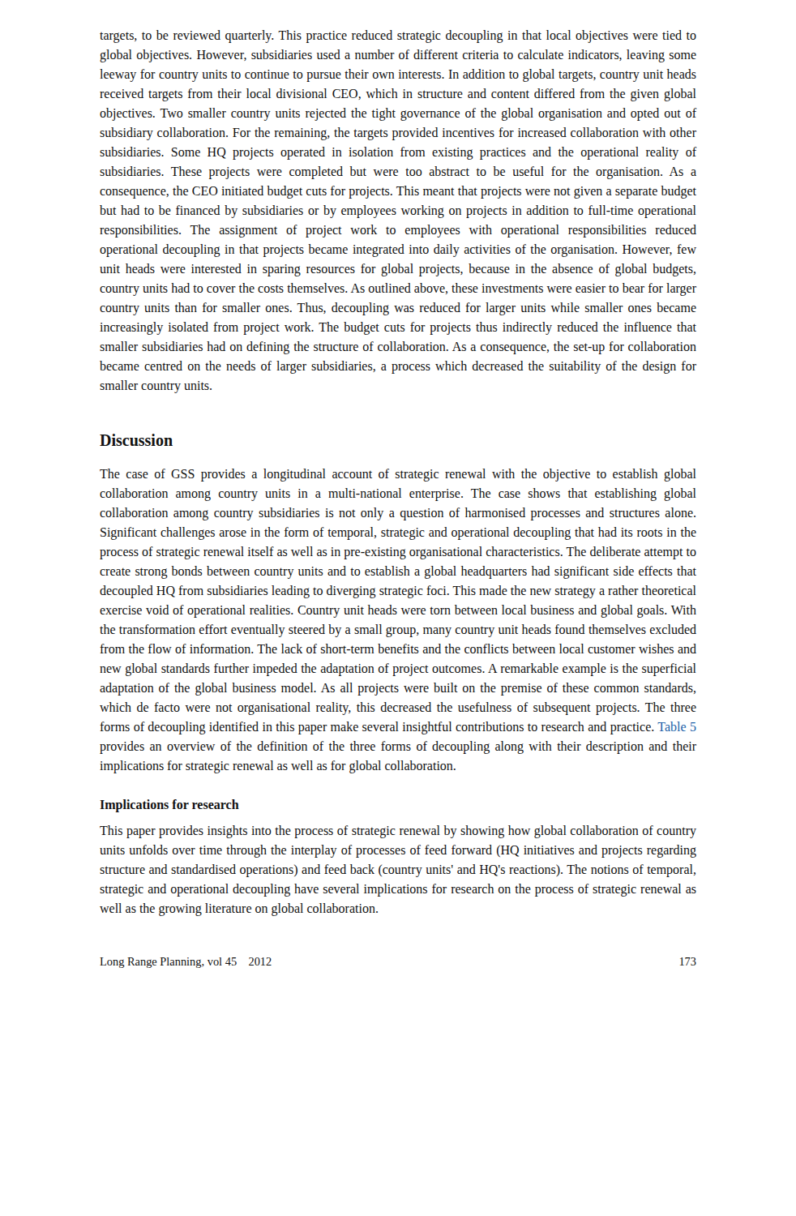targets, to be reviewed quarterly. This practice reduced strategic decoupling in that local objectives were tied to global objectives. However, subsidiaries used a number of different criteria to calculate indicators, leaving some leeway for country units to continue to pursue their own interests. In addition to global targets, country unit heads received targets from their local divisional CEO, which in structure and content differed from the given global objectives. Two smaller country units rejected the tight governance of the global organisation and opted out of subsidiary collaboration. For the remaining, the targets provided incentives for increased collaboration with other subsidiaries. Some HQ projects operated in isolation from existing practices and the operational reality of subsidiaries. These projects were completed but were too abstract to be useful for the organisation. As a consequence, the CEO initiated budget cuts for projects. This meant that projects were not given a separate budget but had to be financed by subsidiaries or by employees working on projects in addition to full-time operational responsibilities. The assignment of project work to employees with operational responsibilities reduced operational decoupling in that projects became integrated into daily activities of the organisation. However, few unit heads were interested in sparing resources for global projects, because in the absence of global budgets, country units had to cover the costs themselves. As outlined above, these investments were easier to bear for larger country units than for smaller ones. Thus, decoupling was reduced for larger units while smaller ones became increasingly isolated from project work. The budget cuts for projects thus indirectly reduced the influence that smaller subsidiaries had on defining the structure of collaboration. As a consequence, the set-up for collaboration became centred on the needs of larger subsidiaries, a process which decreased the suitability of the design for smaller country units.
Discussion
The case of GSS provides a longitudinal account of strategic renewal with the objective to establish global collaboration among country units in a multi-national enterprise. The case shows that establishing global collaboration among country subsidiaries is not only a question of harmonised processes and structures alone. Significant challenges arose in the form of temporal, strategic and operational decoupling that had its roots in the process of strategic renewal itself as well as in pre-existing organisational characteristics. The deliberate attempt to create strong bonds between country units and to establish a global headquarters had significant side effects that decoupled HQ from subsidiaries leading to diverging strategic foci. This made the new strategy a rather theoretical exercise void of operational realities. Country unit heads were torn between local business and global goals. With the transformation effort eventually steered by a small group, many country unit heads found themselves excluded from the flow of information. The lack of short-term benefits and the conflicts between local customer wishes and new global standards further impeded the adaptation of project outcomes. A remarkable example is the superficial adaptation of the global business model. As all projects were built on the premise of these common standards, which de facto were not organisational reality, this decreased the usefulness of subsequent projects. The three forms of decoupling identified in this paper make several insightful contributions to research and practice. Table 5 provides an overview of the definition of the three forms of decoupling along with their description and their implications for strategic renewal as well as for global collaboration.
Implications for research
This paper provides insights into the process of strategic renewal by showing how global collaboration of country units unfolds over time through the interplay of processes of feed forward (HQ initiatives and projects regarding structure and standardised operations) and feed back (country units' and HQ's reactions). The notions of temporal, strategic and operational decoupling have several implications for research on the process of strategic renewal as well as the growing literature on global collaboration.
Long Range Planning, vol 45 2012 173